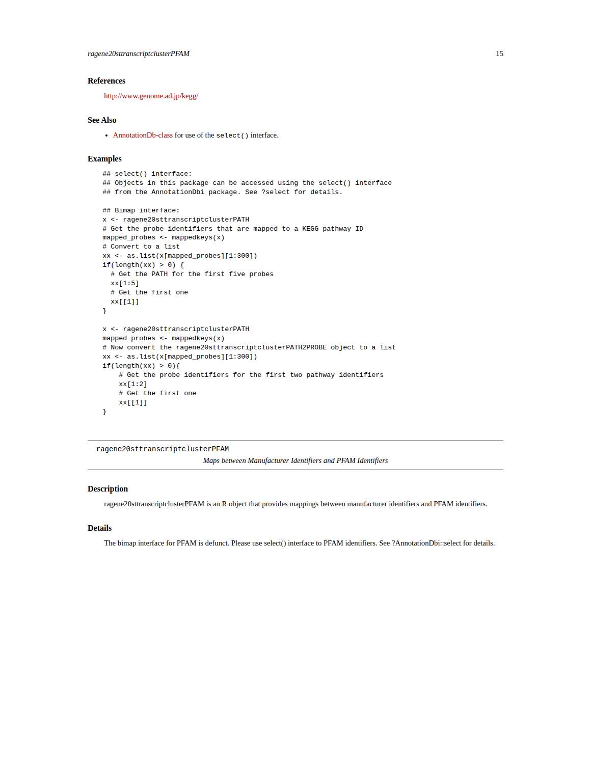ragene20sttranscriptclusterPFAM 15
References
http://www.genome.ad.jp/kegg/
See Also
AnnotationDb-class for use of the select() interface.
Examples
## select() interface:
## Objects in this package can be accessed using the select() interface
## from the AnnotationDbi package. See ?select for details.

## Bimap interface:
x <- ragene20sttranscriptclusterPATH
# Get the probe identifiers that are mapped to a KEGG pathway ID
mapped_probes <- mappedkeys(x)
# Convert to a list
xx <- as.list(x[mapped_probes][1:300])
if(length(xx) > 0) {
  # Get the PATH for the first five probes
  xx[1:5]
  # Get the first one
  xx[[1]]
}

x <- ragene20sttranscriptclusterPATH
mapped_probes <- mappedkeys(x)
# Now convert the ragene20sttranscriptclusterPATH2PROBE object to a list
xx <- as.list(x[mapped_probes][1:300])
if(length(xx) > 0){
    # Get the probe identifiers for the first two pathway identifiers
    xx[1:2]
    # Get the first one
    xx[[1]]
}
ragene20sttranscriptclusterPFAM
Maps between Manufacturer Identifiers and PFAM Identifiers
Description
ragene20sttranscriptclusterPFAM is an R object that provides mappings between manufacturer identifiers and PFAM identifiers.
Details
The bimap interface for PFAM is defunct. Please use select() interface to PFAM identifiers. See ?AnnotationDbi::select for details.